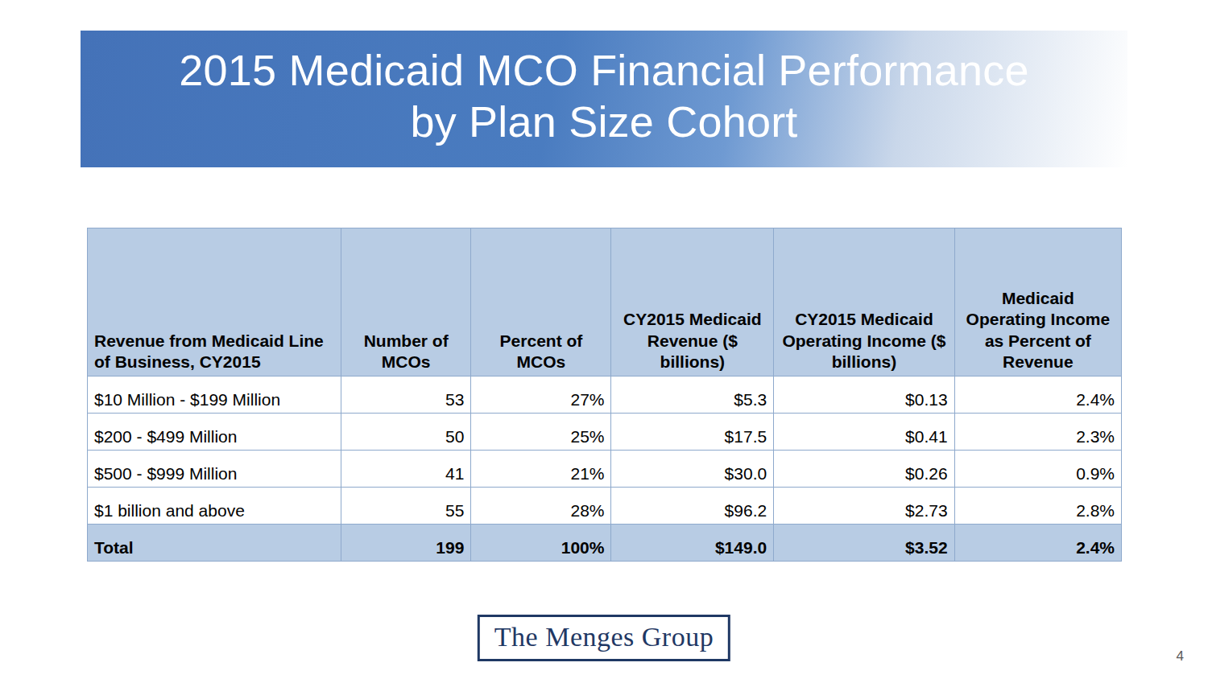2015 Medicaid MCO Financial Performance
by Plan Size Cohort
| Revenue from Medicaid Line of Business, CY2015 | Number of MCOs | Percent of MCOs | CY2015 Medicaid Revenue ($ billions) | CY2015 Medicaid Operating Income ($ billions) | Medicaid Operating Income as Percent of Revenue |
| --- | --- | --- | --- | --- | --- |
| $10 Million - $199 Million | 53 | 27% | $5.3 | $0.13 | 2.4% |
| $200 - $499 Million | 50 | 25% | $17.5 | $0.41 | 2.3% |
| $500 - $999 Million | 41 | 21% | $30.0 | $0.26 | 0.9% |
| $1 billion and above | 55 | 28% | $96.2 | $2.73 | 2.8% |
| Total | 199 | 100% | $149.0 | $3.52 | 2.4% |
The Menges Group
4